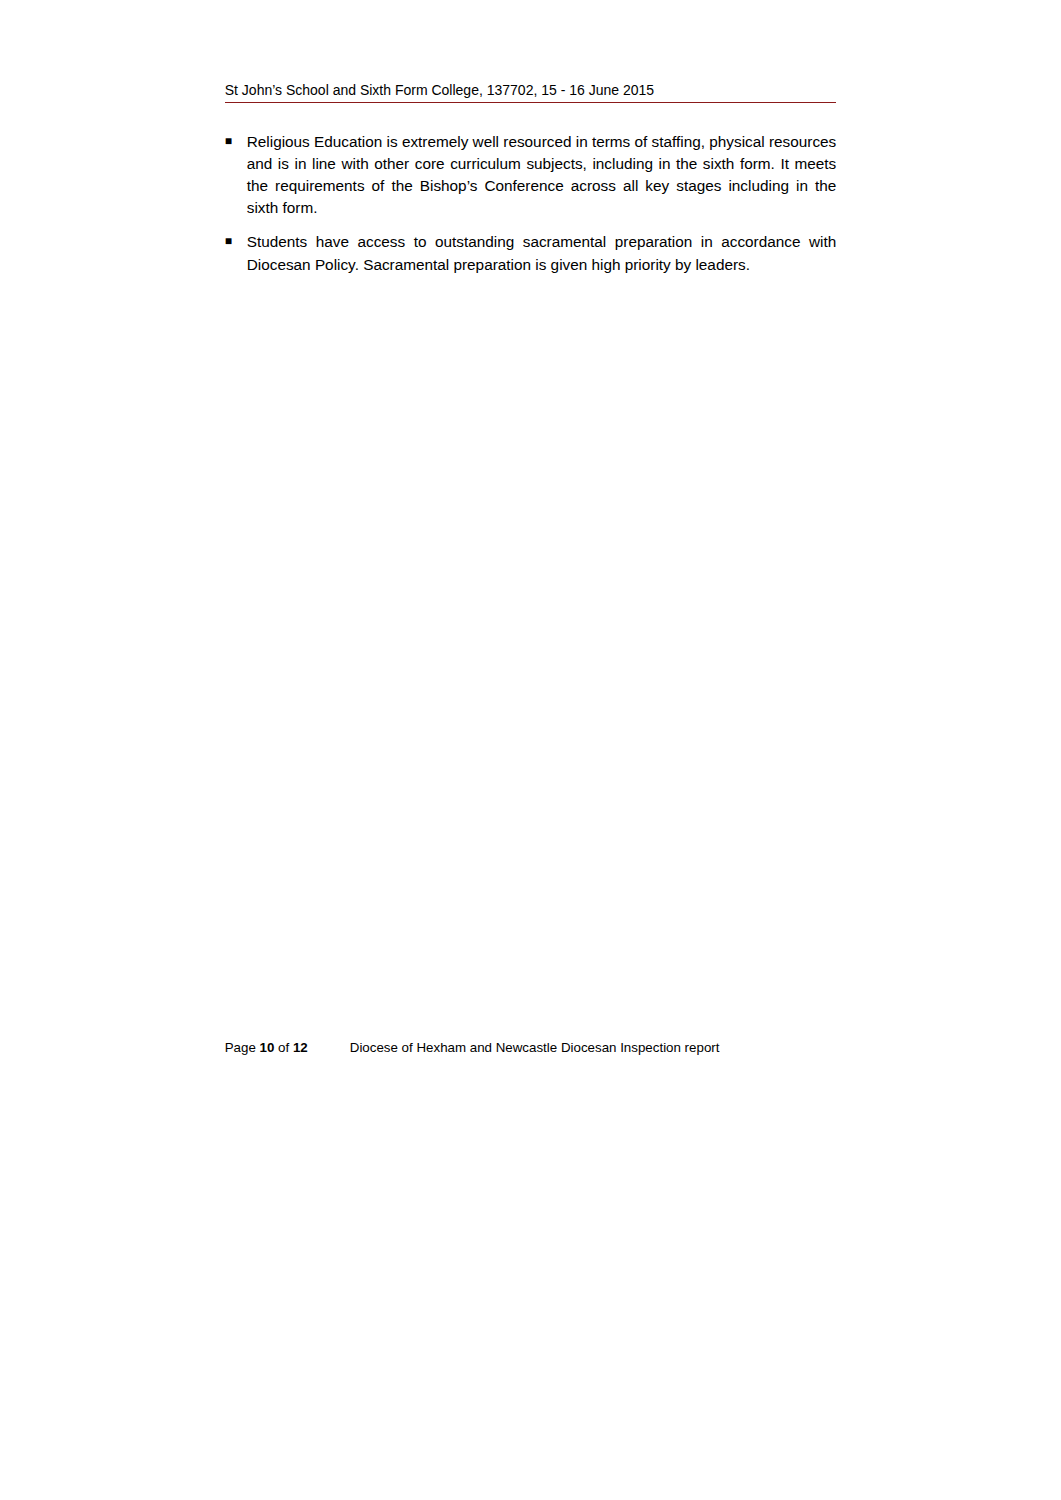St John’s School and Sixth Form College, 137702, 15 - 16 June 2015
Religious Education is extremely well resourced in terms of staffing, physical resources and is in line with other core curriculum subjects, including in the sixth form. It meets the requirements of the Bishop’s Conference across all key stages including in the sixth form.
Students have access to outstanding sacramental preparation in accordance with Diocesan Policy. Sacramental preparation is given high priority by leaders.
Page 10 of 12
Diocese of Hexham and Newcastle Diocesan Inspection report